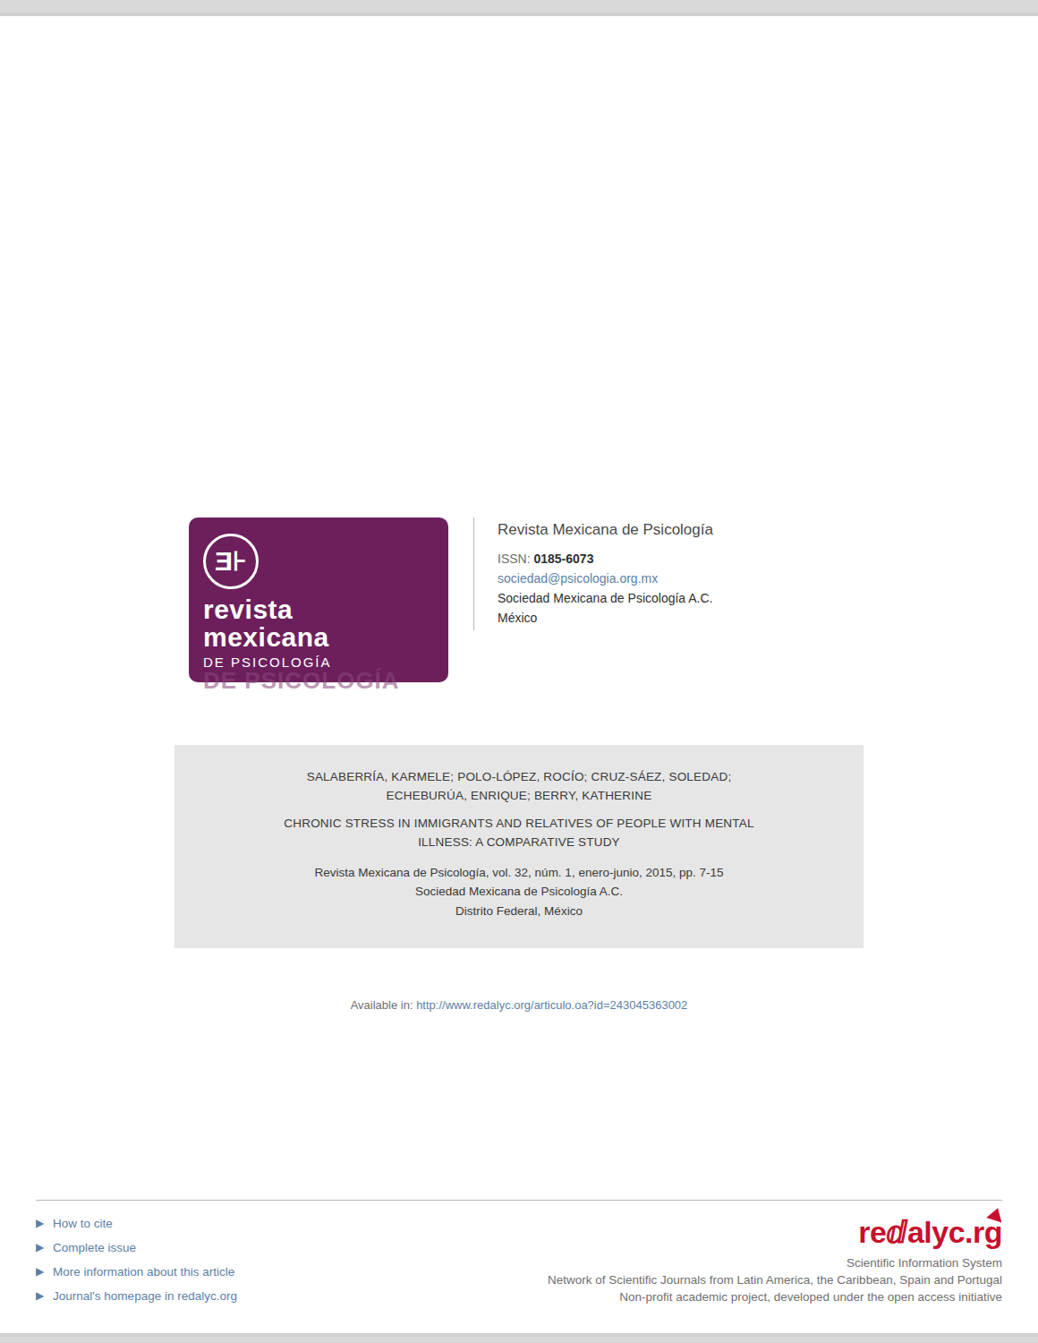Ǝ⊦
revista
mexicana
DE PSICOLOGÍA
DE PSICOLOGÍA
Revista Mexicana de Psicología
ISSN: 0185-6073
sociedad@psicologia.org.mx
Sociedad Mexicana de Psicología A.C.
México
SALABERRÍA, KARMELE; POLO-LÓPEZ, ROCÍO; CRUZ-SÁEZ, SOLEDAD;
ECHEBURÚA, ENRIQUE; BERRY, KATHERINE
CHRONIC STRESS IN IMMIGRANTS AND RELATIVES OF PEOPLE WITH MENTAL
ILLNESS: A COMPARATIVE STUDY
Revista Mexicana de Psicología, vol. 32, núm. 1, enero-junio, 2015, pp. 7-15
Sociedad Mexicana de Psicología A.C.
Distrito Federal, México
Available in: http://www.redalyc.org/articulo.oa?id=243045363002
▶How to cite
▶Complete issue
▶More information about this article
▶Journal's homepage in redalyc.org
reⅆalyc. rg
Scientific Information System
Network of Scientific Journals from Latin America, the Caribbean, Spain and Portugal
Non-profit academic project, developed under the open access initiative